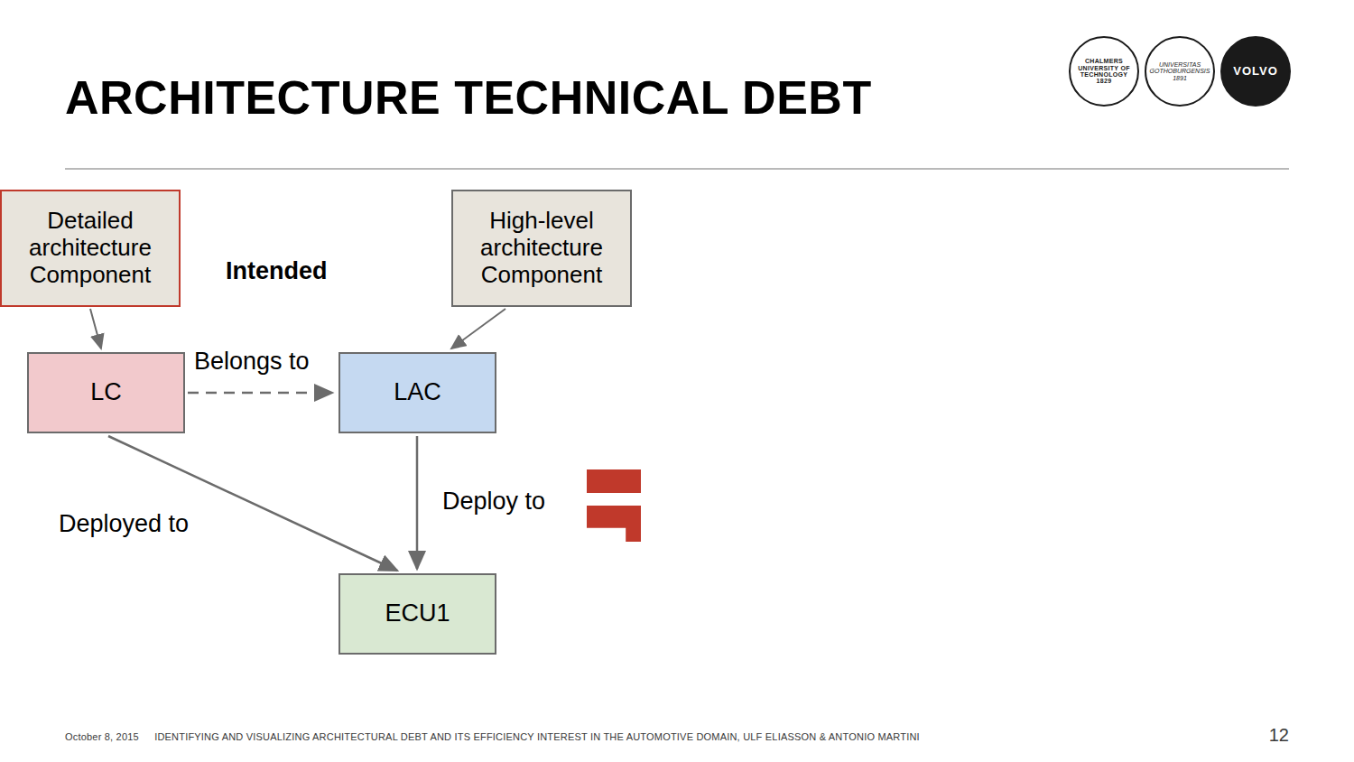Architecture Technical Debt
CHALMERS
UNIVERSITY OF
TECHNOLOGY
1829
UNIVERSITAS
GOTHOBURGENSIS
1891
VOLVO
Detailed
architecture
Component
High-level
architecture
Component
LC
LAC
ECU1
Intended
Belongs to
Deploy to
Deployed to
October 8, 2015 IDENTIFYING AND VISUALIZING ARCHITECTURAL DEBT AND ITS EFFICIENCY INTEREST IN THE AUTOMOTIVE DOMAIN, ULF ELIASSON & ANTONIO MARTINI
12